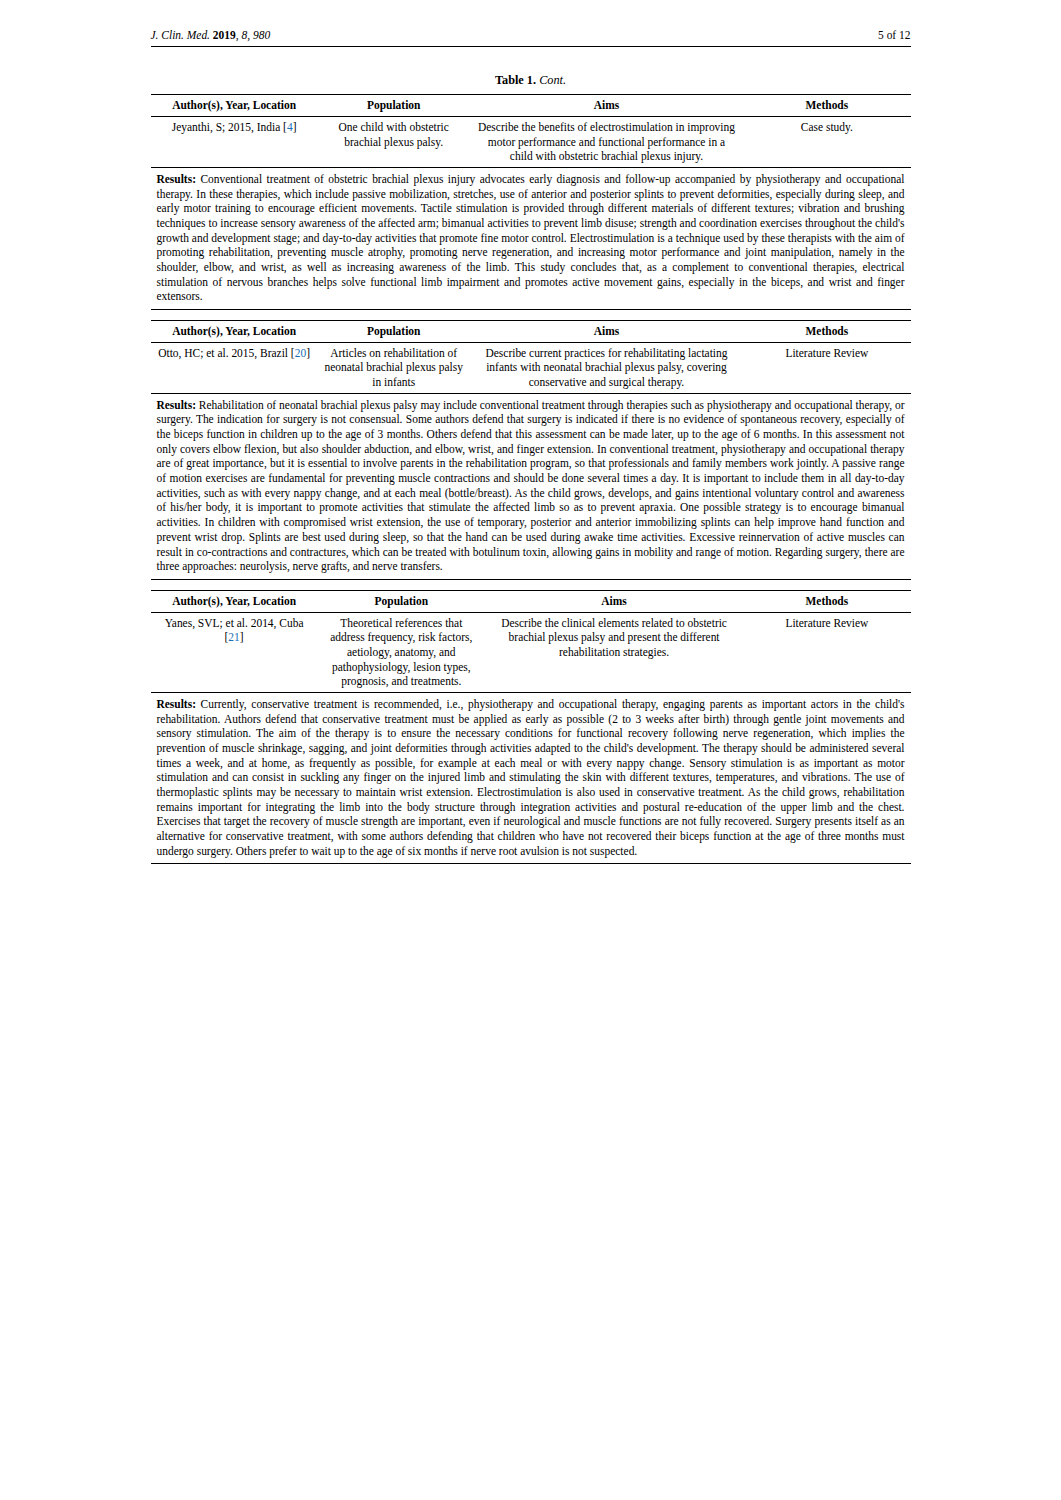J. Clin. Med. 2019, 8, 980
5 of 12
Table 1. Cont.
| Author(s), Year, Location | Population | Aims | Methods |
| --- | --- | --- | --- |
| Jeyanthi, S; 2015, India [ 4 ] | One child with obstetric brachial plexus palsy. | Describe the benefits of electrostimulation in improving motor performance and functional performance in a child with obstetric brachial plexus injury. | Case study. |
| Results: Conventional treatment of obstetric brachial plexus injury advocates early diagnosis and follow-up accompanied by physiotherapy and occupational therapy. In these therapies, which include passive mobilization, stretches, use of anterior and posterior splints to prevent deformities, especially during sleep, and early motor training to encourage efficient movements. Tactile stimulation is provided through different materials of different textures; vibration and brushing techniques to increase sensory awareness of the affected arm; bimanual activities to prevent limb disuse; strength and coordination exercises throughout the child's growth and development stage; and day-to-day activities that promote fine motor control. Electrostimulation is a technique used by these therapists with the aim of promoting rehabilitation, preventing muscle atrophy, promoting nerve regeneration, and increasing motor performance and joint manipulation, namely in the shoulder, elbow, and wrist, as well as increasing awareness of the limb. This study concludes that, as a complement to conventional therapies, electrical stimulation of nervous branches helps solve functional limb impairment and promotes active movement gains, especially in the biceps, and wrist and finger extensors. |
| Author(s), Year, Location | Population | Aims | Methods |
| --- | --- | --- | --- |
| Otto, HC; et al. 2015, Brazil [ 20 ] | Articles on rehabilitation of neonatal brachial plexus palsy in infants | Describe current practices for rehabilitating lactating infants with neonatal brachial plexus palsy, covering conservative and surgical therapy. | Literature Review |
| Results: Rehabilitation of neonatal brachial plexus palsy may include conventional treatment through therapies such as physiotherapy and occupational therapy, or surgery. The indication for surgery is not consensual. Some authors defend that surgery is indicated if there is no evidence of spontaneous recovery, especially of the biceps function in children up to the age of 3 months. Others defend that this assessment can be made later, up to the age of 6 months. In this assessment not only covers elbow flexion, but also shoulder abduction, and elbow, wrist, and finger extension. In conventional treatment, physiotherapy and occupational therapy are of great importance, but it is essential to involve parents in the rehabilitation program, so that professionals and family members work jointly. A passive range of motion exercises are fundamental for preventing muscle contractions and should be done several times a day. It is important to include them in all day-to-day activities, such as with every nappy change, and at each meal (bottle/breast). As the child grows, develops, and gains intentional voluntary control and awareness of his/her body, it is important to promote activities that stimulate the affected limb so as to prevent apraxia. One possible strategy is to encourage bimanual activities. In children with compromised wrist extension, the use of temporary, posterior and anterior immobilizing splints can help improve hand function and prevent wrist drop. Splints are best used during sleep, so that the hand can be used during awake time activities. Excessive reinnervation of active muscles can result in co-contractions and contractures, which can be treated with botulinum toxin, allowing gains in mobility and range of motion. Regarding surgery, there are three approaches: neurolysis, nerve grafts, and nerve transfers. |
| Author(s), Year, Location | Population | Aims | Methods |
| --- | --- | --- | --- |
| Yanes, SVL; et al. 2014, Cuba [ 21 ] | Theoretical references that address frequency, risk factors, aetiology, anatomy, and pathophysiology, lesion types, prognosis, and treatments. | Describe the clinical elements related to obstetric brachial plexus palsy and present the different rehabilitation strategies. | Literature Review |
| Results: Currently, conservative treatment is recommended, i.e., physiotherapy and occupational therapy, engaging parents as important actors in the child's rehabilitation. Authors defend that conservative treatment must be applied as early as possible (2 to 3 weeks after birth) through gentle joint movements and sensory stimulation. The aim of the therapy is to ensure the necessary conditions for functional recovery following nerve regeneration, which implies the prevention of muscle shrinkage, sagging, and joint deformities through activities adapted to the child's development. The therapy should be administered several times a week, and at home, as frequently as possible, for example at each meal or with every nappy change. Sensory stimulation is as important as motor stimulation and can consist in suckling any finger on the injured limb and stimulating the skin with different textures, temperatures, and vibrations. The use of thermoplastic splints may be necessary to maintain wrist extension. Electrostimulation is also used in conservative treatment. As the child grows, rehabilitation remains important for integrating the limb into the body structure through integration activities and postural re-education of the upper limb and the chest. Exercises that target the recovery of muscle strength are important, even if neurological and muscle functions are not fully recovered. Surgery presents itself as an alternative for conservative treatment, with some authors defending that children who have not recovered their biceps function at the age of three months must undergo surgery. Others prefer to wait up to the age of six months if nerve root avulsion is not suspected. |